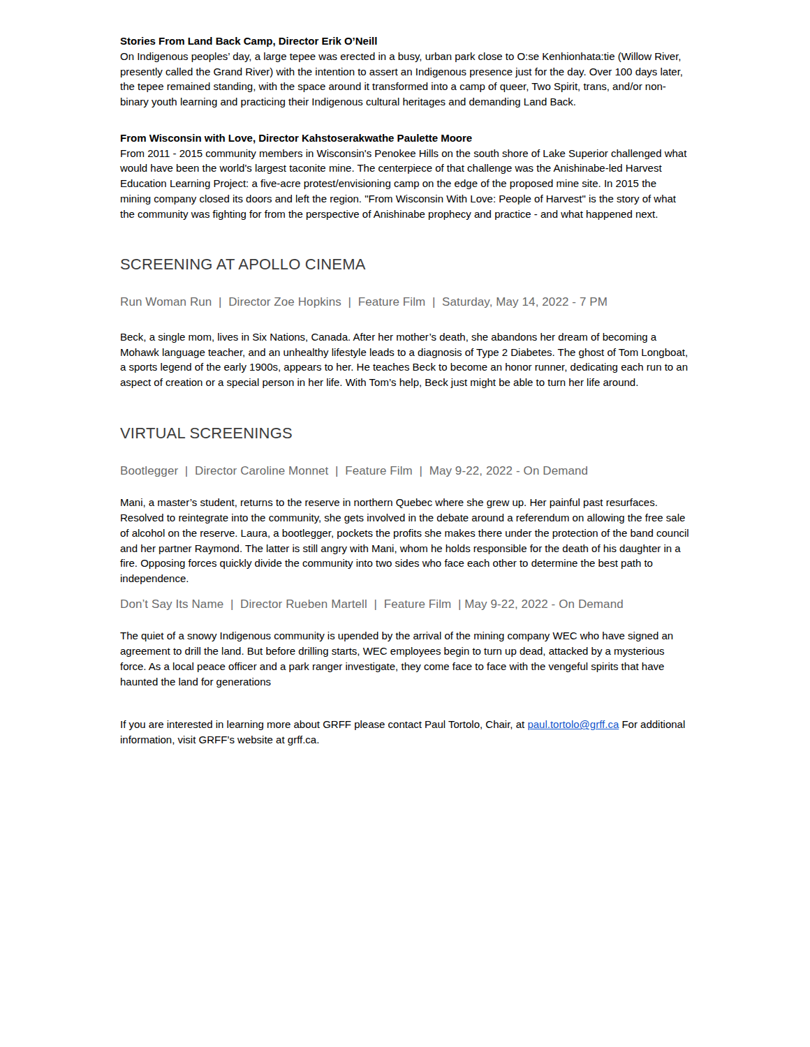Stories From Land Back Camp, Director Erik O’Neill
On Indigenous peoples’ day, a large tepee was erected in a busy, urban park close to O:se Kenhionhata:tie (Willow River, presently called the Grand River) with the intention to assert an Indigenous presence just for the day. Over 100 days later, the tepee remained standing, with the space around it transformed into a camp of queer, Two Spirit, trans, and/or non-binary youth learning and practicing their Indigenous cultural heritages and demanding Land Back.
From Wisconsin with Love, Director Kahstoserakwathe Paulette Moore
From 2011 - 2015 community members in Wisconsin's Penokee Hills on the south shore of Lake Superior challenged what would have been the world's largest taconite mine. The centerpiece of that challenge was the Anishinabe-led Harvest Education Learning Project: a five-acre protest/envisioning camp on the edge of the proposed mine site. In 2015 the mining company closed its doors and left the region. "From Wisconsin With Love: People of Harvest" is the story of what the community was fighting for from the perspective of Anishinabe prophecy and practice - and what happened next.
SCREENING AT APOLLO CINEMA
Run Woman Run | Director Zoe Hopkins | Feature Film | Saturday, May 14, 2022 - 7 PM
Beck, a single mom, lives in Six Nations, Canada. After her mother’s death, she abandons her dream of becoming a Mohawk language teacher, and an unhealthy lifestyle leads to a diagnosis of Type 2 Diabetes. The ghost of Tom Longboat, a sports legend of the early 1900s, appears to her. He teaches Beck to become an honor runner, dedicating each run to an aspect of creation or a special person in her life. With Tom’s help, Beck just might be able to turn her life around.
VIRTUAL SCREENINGS
Bootlegger | Director Caroline Monnet | Feature Film | May 9-22, 2022 - On Demand
Mani, a master’s student, returns to the reserve in northern Quebec where she grew up. Her painful past resurfaces. Resolved to reintegrate into the community, she gets involved in the debate around a referendum on allowing the free sale of alcohol on the reserve. Laura, a bootlegger, pockets the profits she makes there under the protection of the band council and her partner Raymond. The latter is still angry with Mani, whom he holds responsible for the death of his daughter in a fire. Opposing forces quickly divide the community into two sides who face each other to determine the best path to independence.
Don’t Say Its Name | Director Rueben Martell | Feature Film | May 9-22, 2022 - On Demand
The quiet of a snowy Indigenous community is upended by the arrival of the mining company WEC who have signed an agreement to drill the land. But before drilling starts, WEC employees begin to turn up dead, attacked by a mysterious force. As a local peace officer and a park ranger investigate, they come face to face with the vengeful spirits that have haunted the land for generations
If you are interested in learning more about GRFF please contact Paul Tortolo, Chair, at paul.tortolo@grff.ca For additional information, visit GRFF’s website at grff.ca.